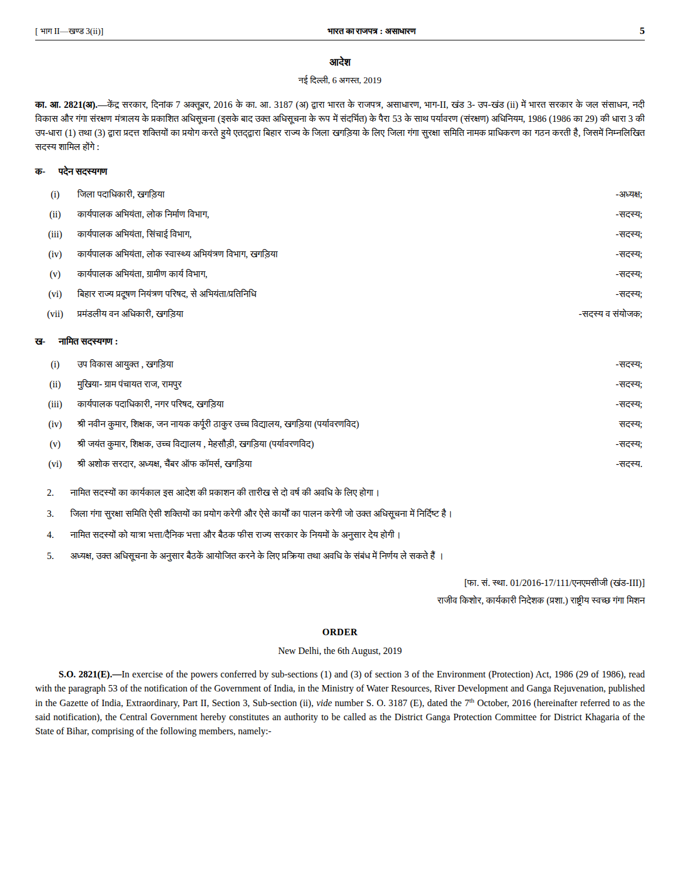[ भाग II—खण्ड 3(ii)] भारत का राजपत्र : असाधारण 5
आदेश
नई दिल्ली, 6 अगस्त, 2019
का. आ. 2821(अ).—केंद्र सरकार, दिनांक 7 अक्तूबर, 2016 के का. आ. 3187 (अ) द्वारा भारत के राजपत्र, असाधारण, भाग-II, खंड 3- उप-खंड (ii) में भारत सरकार के जल संसाधन, नदी विकास और गंगा संरक्षण मंत्रालय के प्रकाशित अधिसूचना (इसके बाद उक्त अधिसूचना के रूप में संदर्भित) के पैरा 53 के साथ पर्यावरण (संरक्षण) अधिनियम, 1986 (1986 का 29) की धारा 3 की उप-धारा (1) तथा (3) द्वारा प्रदत्त शक्तियों का प्रयोग करते हुये एतद्द्वारा बिहार राज्य के जिला खगड़िया के लिए जिला गंगा सुरक्षा समिति नामक प्राधिकरण का गठन करती है, जिसमें निम्नलिखित सदस्य शामिल होंगे :
क-पदेन सदस्यगण
| (i) | जिला पदाधिकारी, खगड़िया | -अध्यक्ष; |
| (ii) | कार्यपालक अभियंता, लोक निर्माण विभाग, | -सदस्य; |
| (iii) | कार्यपालक अभियंता, सिंचाई विभाग, | -सदस्य; |
| (iv) | कार्यपालक अभियंता, लोक स्वास्थ्य अभियंत्रण विभाग, खगड़िया | -सदस्य; |
| (v) | कार्यपालक अभियंता, ग्रामीण कार्य विभाग, | -सदस्य; |
| (vi) | बिहार राज्य प्रदूषण नियंत्रण परिषद, से अभियंता/प्रतिनिधि | -सदस्य; |
| (vii) | प्रमंडलीय वन अधिकारी, खगड़िया | -सदस्य व संयोजक; |
ख-नामित सदस्यगण :
| (i) | उप विकास आयुक्त , खगड़िया | -सदस्य; |
| (ii) | मुखिया- ग्राम पंचायत राज, रामपुर | -सदस्य; |
| (iii) | कार्यपालक पदाधिकारी, नगर परिषद, खगड़िया | -सदस्य; |
| (iv) | श्री नवीन कुमार, शिक्षक, जन नायक कर्पूरी ठाकुर उच्च विद्यालय, खगड़िया (पर्यावरणविद) | सदस्य; |
| (v) | श्री जयंत कुमार, शिक्षक, उच्च विद्यालय , मेहसौड़ी, खगड़िया (पर्यावरणविद) | -सदस्य; |
| (vi) | श्री अशोक सरदार, अध्यक्ष, चैंबर ऑफ कॉमर्स, खगड़िया | -सदस्य. |
नामित सदस्यों का कार्यकाल इस आदेश की प्रकाशन की तारीख से दो वर्ष की अवधि के लिए होगा।
जिला गंगा सुरक्षा समिति ऐसी शक्तियों का प्रयोग करेगी और ऐसे कार्यों का पालन करेगी जो उक्त अधिसूचना में निर्दिष्ट है।
नामित सदस्यों को यात्रा भत्ता/दैनिक भत्ता और बैठक फीस राज्य सरकार के नियमों के अनुसार देय होगी।
अध्यक्ष, उक्त अधिसूचना के अनुसार बैठकें आयोजित करने के लिए प्रक्रिया तथा अवधि के संबंध में निर्णय ले सकते हैं ।
[फा. सं. स्था. 01/2016-17/111/एनएमसीजी (खंड-III)]
राजीव किशोर, कार्यकारी निदेशक (प्रशा.) राष्ट्रीय स्वच्छ गंगा मिशन
ORDER
New Delhi, the 6th August, 2019
S.O. 2821(E).—In exercise of the powers conferred by sub-sections (1) and (3) of section 3 of the Environment (Protection) Act, 1986 (29 of 1986), read with the paragraph 53 of the notification of the Government of India, in the Ministry of Water Resources, River Development and Ganga Rejuvenation, published in the Gazette of India, Extraordinary, Part II, Section 3, Sub-section (ii), vide number S. O. 3187 (E), dated the 7th October, 2016 (hereinafter referred to as the said notification), the Central Government hereby constitutes an authority to be called as the District Ganga Protection Committee for District Khagaria of the State of Bihar, comprising of the following members, namely:-